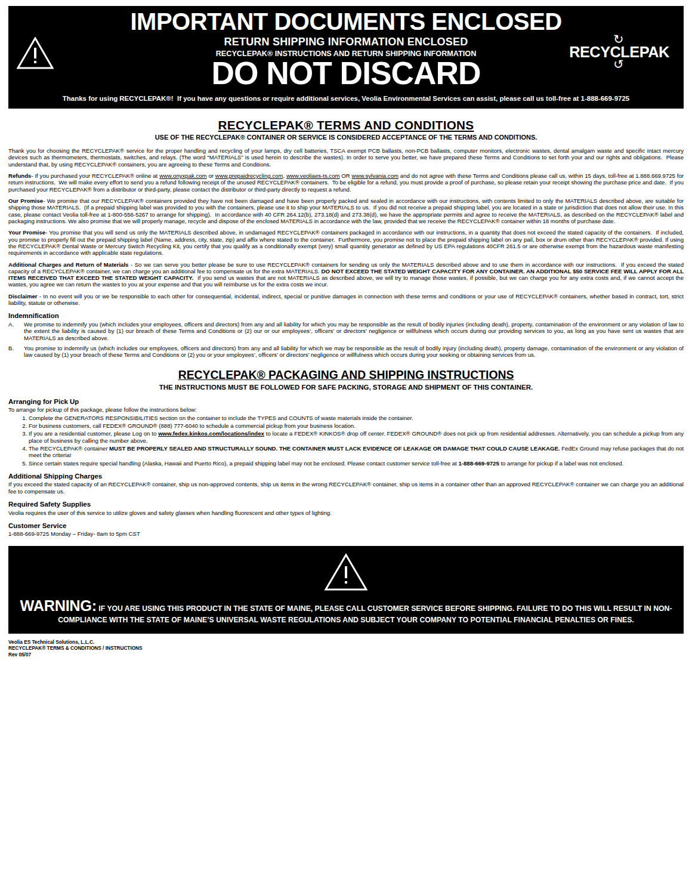IMPORTANT DOCUMENTS ENCLOSED
↻
RECYCLEPAK
↺
RETURN SHIPPING INFORMATION ENCLOSED
RECYCLEPAK® INSTRUCTIONS AND RETURN SHIPPING INFORMATION
DO NOT DISCARD
Thanks for using RECYCLEPAK®! If you have any questions or require additional services, Veolia Environmental Services can assist, please call us toll-free at 1-888-669-9725
RECYCLEPAK® TERMS AND CONDITIONS
USE OF THE RECYCLEPAK® CONTAINER OR SERVICE IS CONSIDERED ACCEPTANCE OF THE TERMS AND CONDITIONS.
Thank you for choosing the RECYCLEPAK® service for the proper handling and recycling of your lamps, dry cell batteries, TSCA exempt PCB ballasts, non-PCB ballasts, computer monitors, electronic wastes, dental amalgam waste and specific intact mercury devices such as thermometers, thermostats, switches, and relays. (The word “MATERIALS” is used herein to describe the wastes). In order to serve you better, we have prepared these Terms and Conditions to set forth your and our rights and obligations. Please understand that, by using RECYCLEPAK® containers, you are agreeing to these Terms and Conditions.
Refunds- If you purchased your RECYCLEPAK® online at www.onyxpak.com or www.prepaidrecycling.com, www.veoliaes-ts.com OR www.sylvania.com and do not agree with these Terms and Conditions please call us, within 15 days, toll-free at 1.888.669.9725 for return instructions. We will make every effort to send you a refund following receipt of the unused RECYCLEPAK® containers. To be eligible for a refund, you must provide a proof of purchase, so please retain your receipt showing the purchase price and date. If you purchased your RECYCLEPAK® from a distributor or third-party, please contact the distributor or third-party directly to request a refund.
Our Promise- We promise that our RECYCLEPAK® containers provided they have not been damaged and have been properly packed and sealed in accordance with our instructions, with contents limited to only the MATERIALS described above, are suitable for shipping those MATERIALS. (If a prepaid shipping label was provided to you with the containers, please use it to ship your MATERIALS to us. If you did not receive a prepaid shipping label, you are located in a state or jurisdiction that does not allow their use. In this case, please contact Veolia toll-free at 1-800-556-5267 to arrange for shipping). In accordance with 40 CFR 264.12(b), 273.18(d) and 273.38(d), we have the appropriate permits and agree to receive the MATERIALS, as described on the RECYCLEPAK® label and packaging instructions. We also promise that we will properly manage, recycle and dispose of the enclosed MATERIALS in accordance with the law, provided that we receive the RECYCLEPAK® container within 18 months of purchase date.
Your Promise- You promise that you will send us only the MATERIALS described above, in undamaged RECYCLEPAK® containers packaged in accordance with our instructions, in a quantity that does not exceed the stated capacity of the containers. If included, you promise to properly fill out the prepaid shipping label (Name, address, city, state, zip) and affix where stated to the container. Furthermore, you promise not to place the prepaid shipping label on any pail, box or drum other than RECYCLEPAK® provided. If using the RECYCLEPAK® Dental Waste or Mercury Switch Recycling Kit, you certify that you qualify as a conditionally exempt (very) small quantity generator as defined by US EPA regulations 40CFR 261.5 or are otherwise exempt from the hazardous waste manifesting requirements in accordance with applicable state regulations.
Additional Charges and Return of Materials - So we can serve you better please be sure to use RECYCLEPAK® containers for sending us only the MATERIALS described above and to use them in accordance with our instructions. If you exceed the stated capacity of a RECYCLEPAK® container, we can charge you an additional fee to compensate us for the extra MATERIALS. DO NOT EXCEED THE STATED WEIGHT CAPACITY FOR ANY CONTAINER. AN ADDITIONAL $50 SERVICE FEE WILL APPLY FOR ALL ITEMS RECEIVED THAT EXCEED THE STATED WEIGHT CAPACITY. If you send us wastes that are not MATERIALS as described above, we will try to manage those wastes, if possible, but we can charge you for any extra costs and, if we cannot accept the wastes, you agree we can return the wastes to you at your expense and that you will reimburse us for the extra costs we incur.
Disclaimer - In no event will you or we be responsible to each other for consequential, incidental, indirect, special or punitive damages in connection with these terms and conditions or your use of RECYCLEPAK® containers, whether based in contract, tort, strict liability, statute or otherwise.
Indemnification
A. We promise to indemnify you (which includes your employees, officers and directors) from any and all liability for which you may be responsible as the result of bodily injuries (including death), property, contamination of the environment or any violation of law to the extent the liability is caused by (1) our breach of these Terms and Conditions or (2) our or our employees’, officers’ or directors’ negligence or willfulness which occurs during our providing services to you, as long as you have sent us wastes that are MATERIALS as described above.
B. You promise to indemnify us (which includes our employees, officers and directors) from any and all liability for which we may be responsible as the result of bodily injury (including death), property damage, contamination of the environment or any violation of law caused by (1) your breach of these Terms and Conditions or (2) you or your employees’, officers’ or directors’ negligence or willfulness which occurs during your seeking or obtaining services from us.
RECYCLEPAK® PACKAGING AND SHIPPING INSTRUCTIONS
THE INSTRUCTIONS MUST BE FOLLOWED FOR SAFE PACKING, STORAGE AND SHIPMENT OF THIS CONTAINER.
Arranging for Pick Up
To arrange for pickup of this package, please follow the instructions below:
Complete the GENERATORS RESPONSIBILITIES section on the container to include the TYPES and COUNTS of waste materials inside the container.
For business customers, call FEDEX® GROUND® (888) 777-6040 to schedule a commercial pickup from your business location.
If you are a residential customer, please Log on to www.fedex.kinkos.com/locations/index to locate a FEDEX® KINKOS® drop off center. FEDEX® GROUND® does not pick up from residential addresses. Alternatively, you can schedule a pickup from any place of business by calling the number above.
The RECYCLEPAK® container MUST BE PROPERLY SEALED AND STRUCTURALLY SOUND. THE CONTAINER MUST LACK EVIDENCE OF LEAKAGE OR DAMAGE THAT COULD CAUSE LEAKAGE. FedEx Ground may refuse packages that do not meet the criteria!
Since certain states require special handling (Alaska, Hawaii and Puerto Rico), a prepaid shipping label may not be enclosed. Please contact customer service toll-free at 1-888-669-9725 to arrange for pickup if a label was not enclosed.
Additional Shipping Charges
If you exceed the stated capacity of an RECYCLEPAK® container, ship us non-approved contents, ship us items in the wrong RECYCLEPAK® container, ship us items in a container other than an approved RECYCLEPAK® container we can charge you an additional fee to compensate us.
Required Safety Supplies
Veolia requires the user of this service to utilize gloves and safety glasses when handling fluorescent and other types of lighting.
Customer Service
1-888-669-9725 Monday – Friday- 8am to 5pm CST
WARNING: IF YOU ARE USING THIS PRODUCT IN THE STATE OF MAINE, PLEASE CALL CUSTOMER SERVICE BEFORE SHIPPING. FAILURE TO DO THIS WILL RESULT IN NON-COMPLIANCE WITH THE STATE OF MAINE’S UNIVERSAL WASTE REGULATIONS AND SUBJECT YOUR COMPANY TO POTENTIAL FINANCIAL PENALTIES OR FINES.
Veolia ES Technical Solutions, L.L.C.
RECYCLEPAK® TERMS & CONDITIONS / INSTRUCTIONS
Rev 05/07